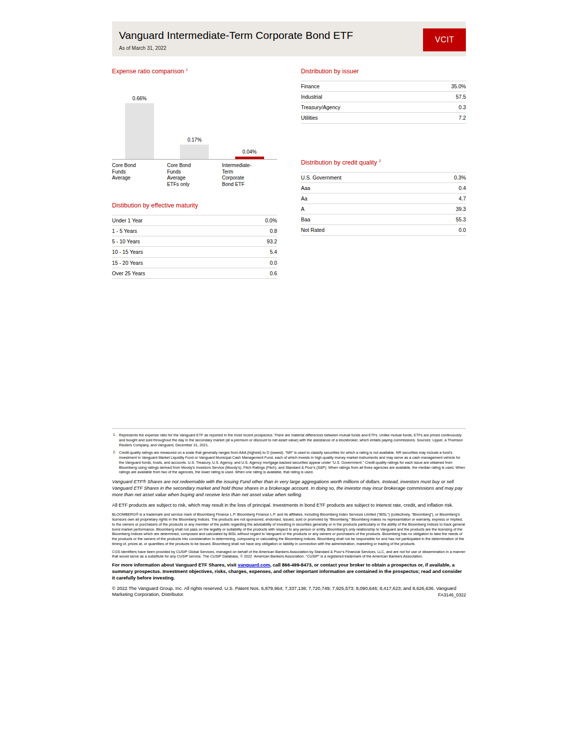Vanguard Intermediate-Term Corporate Bond ETF
As of March 31, 2022
VCIT
Expense ratio comparison 1
0.66%
0.17%
0.04%
Core Bond
Funds
Average
Core Bond
Funds
Average
ETFs only
Intermediate-
Term
Corporate
Bond ETF
Distibution by effective maturity
| Under 1 Year | 0.0% |
| 1 - 5 Years | 0.8 |
| 5 - 10 Years | 93.2 |
| 10 - 15 Years | 5.4 |
| 15 - 20 Years | 0.0 |
| Over 25 Years | 0.6 |
Distribution by issuer
| Finance | 35.0% |
| Industrial | 57.5 |
| Treasury/Agency | 0.3 |
| Utilities | 7.2 |
Distribution by credit quality 2
| U.S. Government | 0.3% |
| Aaa | 0.4 |
| Aa | 4.7 |
| A | 39.3 |
| Baa | 55.3 |
| Not Rated | 0.0 |
1. Represents the expense ratio for the Vanguard ETF as reported in the most recent prospectus. There are material differences between mutual funds and ETFs. Unlike mutual funds, ETFs are priced continuously and bought and sold throughout the day in the secondary market (at a premium or discount to net asset value) with the assistance of a stockbroker, which entails paying commissions. Sources: Lipper, a Thomson Reuters Company, and Vanguard, December 31, 2021.
2. Credit-quality ratings are measured on a scale that generally ranges from AAA (highest) to D (lowest). “NR” is used to classify securities for which a rating is not available. NR securities may include a fund’s investment in Vanguard Market Liquidity Fund or Vanguard Municipal Cash Management Fund, each of which invests in high-quality money market instruments and may serve as a cash management vehicle for the Vanguard funds, trusts, and accounts. U.S. Treasury, U.S. Agency, and U.S. Agency mortgage-backed securities appear under “U.S. Government.” Credit-quality ratings for each issue are obtained from Bloomberg using ratings derived from Moody’s Investors Service (Moody’s), Fitch Ratings (Fitch), and Standard & Poor’s (S&P). When ratings from all three agencies are available, the median rating is used. When ratings are available from two of the agencies, the lower rating is used. When one rating is available, that rating is used.
Vanguard ETF® Shares are not redeemable with the issuing Fund other than in very large aggregations worth millions of dollars. Instead, investors must buy or sell Vanguard ETF Shares in the secondary market and hold those shares in a brokerage account. In doing so, the investor may incur brokerage commissions and may pay more than net asset value when buying and receive less than net asset value when selling.
All ETF products are subject to risk, which may result in the loss of principal. Investments in bond ETF products are subject to interest rate, credit, and inflation risk.
BLOOMBERG® is a trademark and service mark of Bloomberg Finance L.P. Bloomberg Finance L.P. and its affiliates, including Bloomberg Index Services Limited (“BISL”) (collectively, “Bloomberg”), or Bloomberg’s licensors own all proprietary rights in the Bloomberg Indices. The products are not sponsored, endorsed, issued, sold or promoted by “Bloomberg.” Bloomberg makes no representation or warranty, express or implied, to the owners or purchasers of the products or any member of the public regarding the advisability of investing in securities generally or in the products particularly or the ability of the Bloomberg Indices to track general bond market performance. Bloomberg shall not pass on the legality or suitability of the products with respect to any person or entity. Bloomberg’s only relationship to Vanguard and the products are the licensing of the Bloomberg Indices which are determined, composed and calculated by BISL without regard to Vanguard or the products or any owners or purchasers of the products. Bloomberg has no obligation to take the needs of the products or the owners of the products into consideration in determining, composing or calculating the Bloomberg Indices. Bloomberg shall not be responsible for and has not participated in the determination of the timing of, prices at, or quantities of the products to be issued. Bloomberg shall not have any obligation or liability in connection with the administration, marketing or trading of the products.
CGS identifiers have been provided by CUSIP Global Services, managed on behalf of the American Bankers Association by Standard & Poor’s Financial Services, LLC, and are not for use or dissemination in a manner that would serve as a substitute for any CUSIP service. The CUSIP Database, © 2022 American Bankers Association. “CUSIP” is a registered trademark of the American Bankers Association.
For more information about Vanguard ETF Shares, visit vanguard.com, call 866-499-8473, or contact your broker to obtain a prospectus or, if available, a summary prospectus. Investment objectives, risks, charges, expenses, and other important information are contained in the prospectus; read and consider it carefully before investing.
© 2022 The Vanguard Group, Inc. All rights reserved. U.S. Patent Nos. 6,879,964; 7,337,138; 7,720,749; 7,925,573; 8,090,646; 8,417,623; and 8,626,636. Vanguard Marketing Corporation, Distributor. FA3146_0322